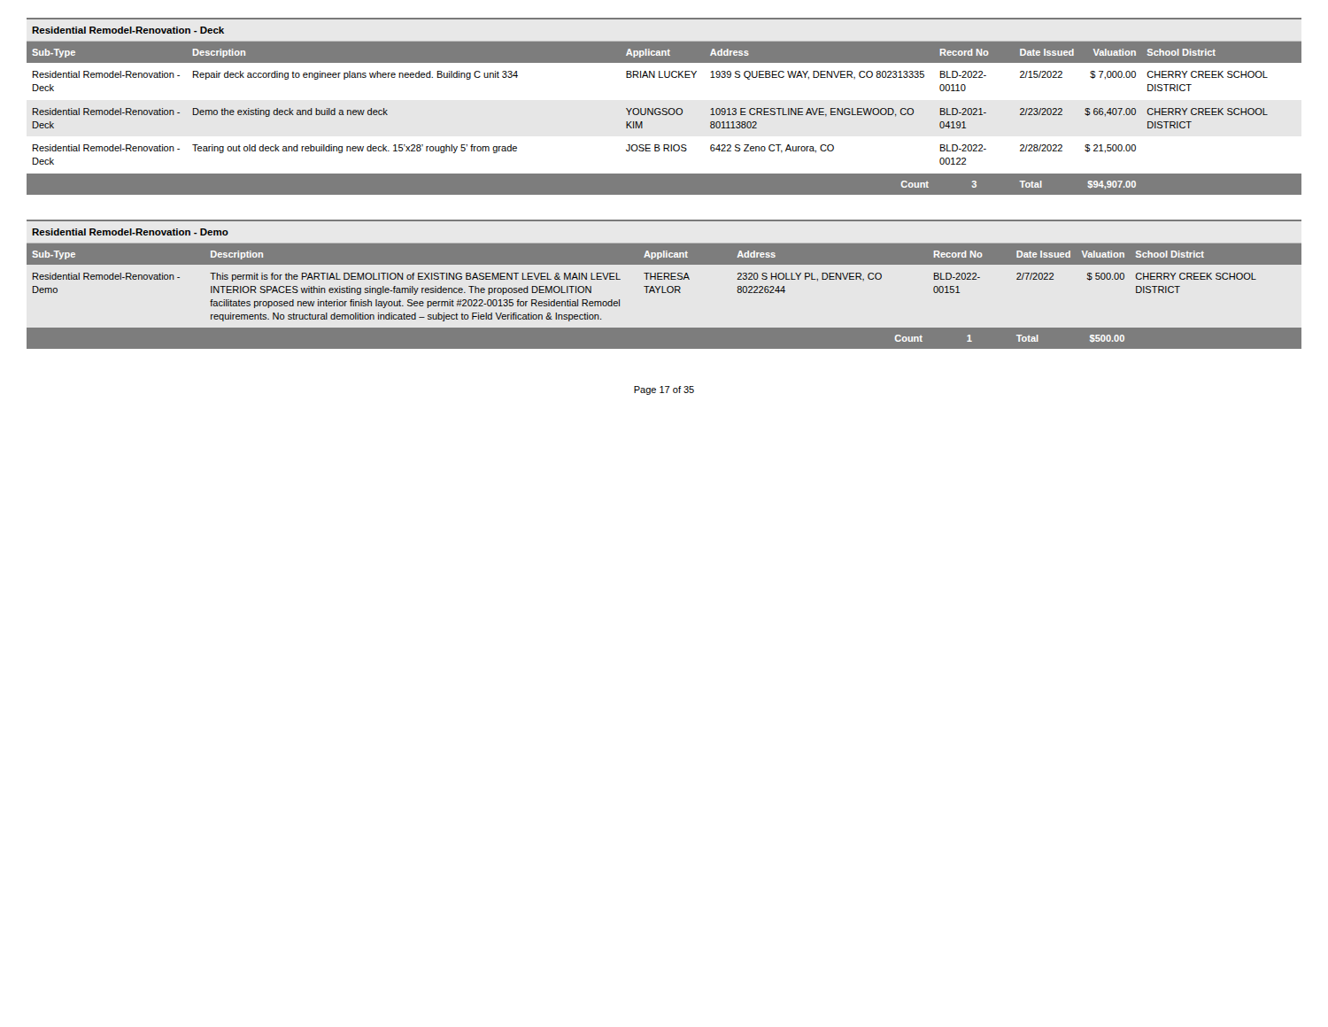Residential Remodel-Renovation - Deck
| Sub-Type | Description | Applicant | Address | Record No | Date Issued | Valuation | School District |
| --- | --- | --- | --- | --- | --- | --- | --- |
| Residential Remodel-Renovation - Deck | Repair deck according to engineer plans where needed. Building C unit 334 | BRIAN LUCKEY | 1939 S QUEBEC WAY, DENVER, CO 802313335 | BLD-2022-00110 | 2/15/2022 | $ 7,000.00 | CHERRY CREEK SCHOOL DISTRICT |
| Residential Remodel-Renovation - Deck | Demo the existing deck and build a new deck | YOUNGSOO KIM | 10913 E CRESTLINE AVE, ENGLEWOOD, CO 801113802 | BLD-2021-04191 | 2/23/2022 | $ 66,407.00 | CHERRY CREEK SCHOOL DISTRICT |
| Residential Remodel-Renovation - Deck | Tearing out old deck and rebuilding new deck. 15’x28’ roughly 5’ from grade | JOSE B RIOS | 6422 S Zeno CT, Aurora, CO | BLD-2022-00122 | 2/28/2022 | $ 21,500.00 | |
| | Count | 3 | Total | $94,907.00 | |
Residential Remodel-Renovation - Demo
| Sub-Type | Description | Applicant | Address | Record No | Date Issued | Valuation | School District |
| --- | --- | --- | --- | --- | --- | --- | --- |
| Residential Remodel-Renovation - Demo | This permit is for the PARTIAL DEMOLITION of EXISTING BASEMENT LEVEL & MAIN LEVEL INTERIOR SPACES within existing single-family residence. The proposed DEMOLITION facilitates proposed new interior finish layout. See permit #2022-00135 for Residential Remodel requirements. No structural demolition indicated – subject to Field Verification & Inspection. | THERESA TAYLOR | 2320 S HOLLY PL, DENVER, CO 802226244 | BLD-2022-00151 | 2/7/2022 | $ 500.00 | CHERRY CREEK SCHOOL DISTRICT |
| | Count | 1 | Total | $500.00 | |
Page 17 of 35